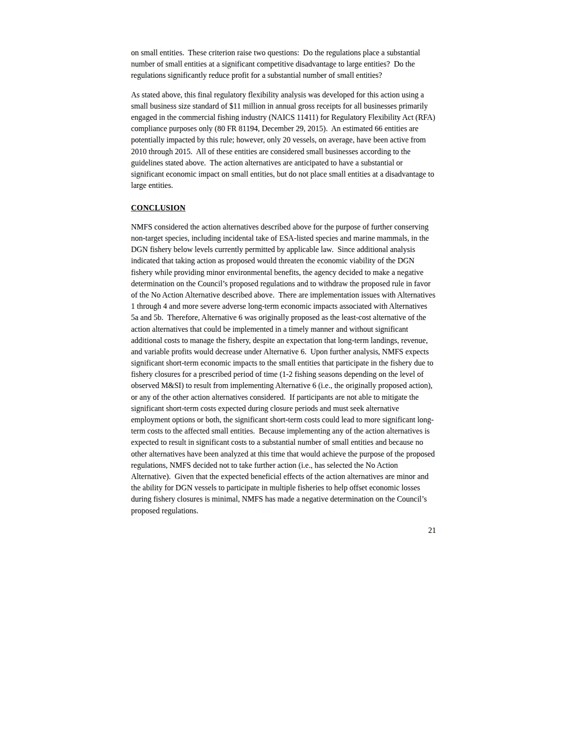on small entities. These criterion raise two questions: Do the regulations place a substantial number of small entities at a significant competitive disadvantage to large entities? Do the regulations significantly reduce profit for a substantial number of small entities?
As stated above, this final regulatory flexibility analysis was developed for this action using a small business size standard of $11 million in annual gross receipts for all businesses primarily engaged in the commercial fishing industry (NAICS 11411) for Regulatory Flexibility Act (RFA) compliance purposes only (80 FR 81194, December 29, 2015). An estimated 66 entities are potentially impacted by this rule; however, only 20 vessels, on average, have been active from 2010 through 2015. All of these entities are considered small businesses according to the guidelines stated above. The action alternatives are anticipated to have a substantial or significant economic impact on small entities, but do not place small entities at a disadvantage to large entities.
CONCLUSION
NMFS considered the action alternatives described above for the purpose of further conserving non-target species, including incidental take of ESA-listed species and marine mammals, in the DGN fishery below levels currently permitted by applicable law. Since additional analysis indicated that taking action as proposed would threaten the economic viability of the DGN fishery while providing minor environmental benefits, the agency decided to make a negative determination on the Council’s proposed regulations and to withdraw the proposed rule in favor of the No Action Alternative described above. There are implementation issues with Alternatives 1 through 4 and more severe adverse long-term economic impacts associated with Alternatives 5a and 5b. Therefore, Alternative 6 was originally proposed as the least-cost alternative of the action alternatives that could be implemented in a timely manner and without significant additional costs to manage the fishery, despite an expectation that long-term landings, revenue, and variable profits would decrease under Alternative 6. Upon further analysis, NMFS expects significant short-term economic impacts to the small entities that participate in the fishery due to fishery closures for a prescribed period of time (1-2 fishing seasons depending on the level of observed M&SI) to result from implementing Alternative 6 (i.e., the originally proposed action), or any of the other action alternatives considered. If participants are not able to mitigate the significant short-term costs expected during closure periods and must seek alternative employment options or both, the significant short-term costs could lead to more significant long-term costs to the affected small entities. Because implementing any of the action alternatives is expected to result in significant costs to a substantial number of small entities and because no other alternatives have been analyzed at this time that would achieve the purpose of the proposed regulations, NMFS decided not to take further action (i.e., has selected the No Action Alternative). Given that the expected beneficial effects of the action alternatives are minor and the ability for DGN vessels to participate in multiple fisheries to help offset economic losses during fishery closures is minimal, NMFS has made a negative determination on the Council’s proposed regulations.
21